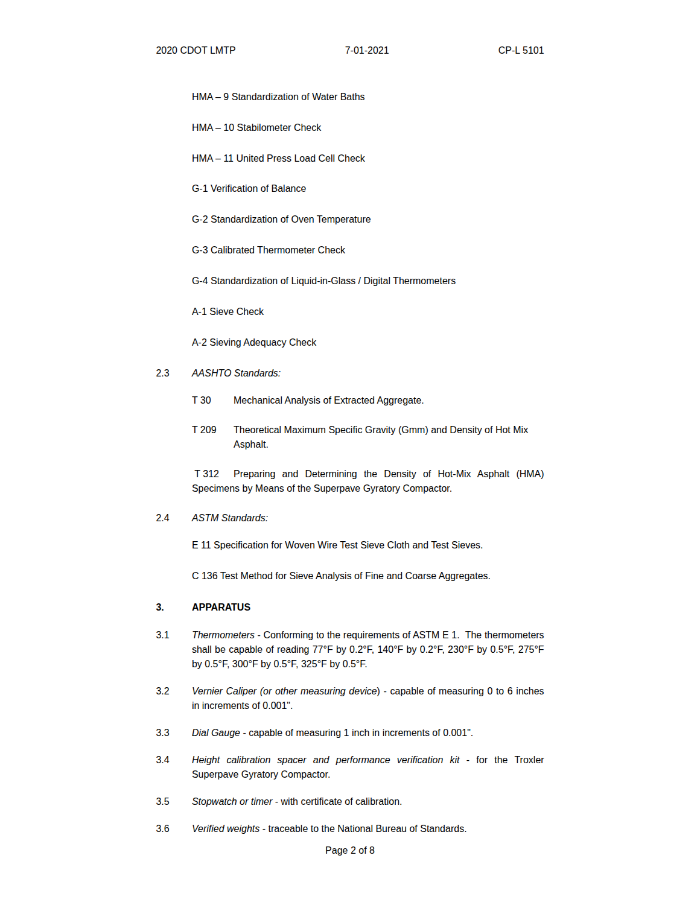2020 CDOT LMTP
7-01-2021
CP-L 5101
HMA – 9 Standardization of Water Baths
HMA – 10 Stabilometer Check
HMA – 11 United Press Load Cell Check
G-1 Verification of Balance
G-2 Standardization of Oven Temperature
G-3 Calibrated Thermometer Check
G-4 Standardization of Liquid-in-Glass / Digital Thermometers
A-1 Sieve Check
A-2 Sieving Adequacy Check
2.3
AASHTO Standards:
T 30
Mechanical Analysis of Extracted Aggregate.
T 209
Theoretical Maximum Specific Gravity (Gmm) and Density of Hot Mix Asphalt.
T 312 Preparing and Determining the Density of Hot-Mix Asphalt (HMA) Specimens by Means of the Superpave Gyratory Compactor.
2.4
ASTM Standards:
E 11 Specification for Woven Wire Test Sieve Cloth and Test Sieves.
C 136 Test Method for Sieve Analysis of Fine and Coarse Aggregates.
3.
APPARATUS
3.1
Thermometers - Conforming to the requirements of ASTM E 1. The thermometers shall be capable of reading 77°F by 0.2°F, 140°F by 0.2°F, 230°F by 0.5°F, 275°F by 0.5°F, 300°F by 0.5°F, 325°F by 0.5°F.
3.2
Vernier Caliper (or other measuring device) - capable of measuring 0 to 6 inches in increments of 0.001".
3.3
Dial Gauge - capable of measuring 1 inch in increments of 0.001".
3.4
Height calibration spacer and performance verification kit - for the Troxler Superpave Gyratory Compactor.
3.5
Stopwatch or timer - with certificate of calibration.
3.6
Verified weights - traceable to the National Bureau of Standards.
Page 2 of 8